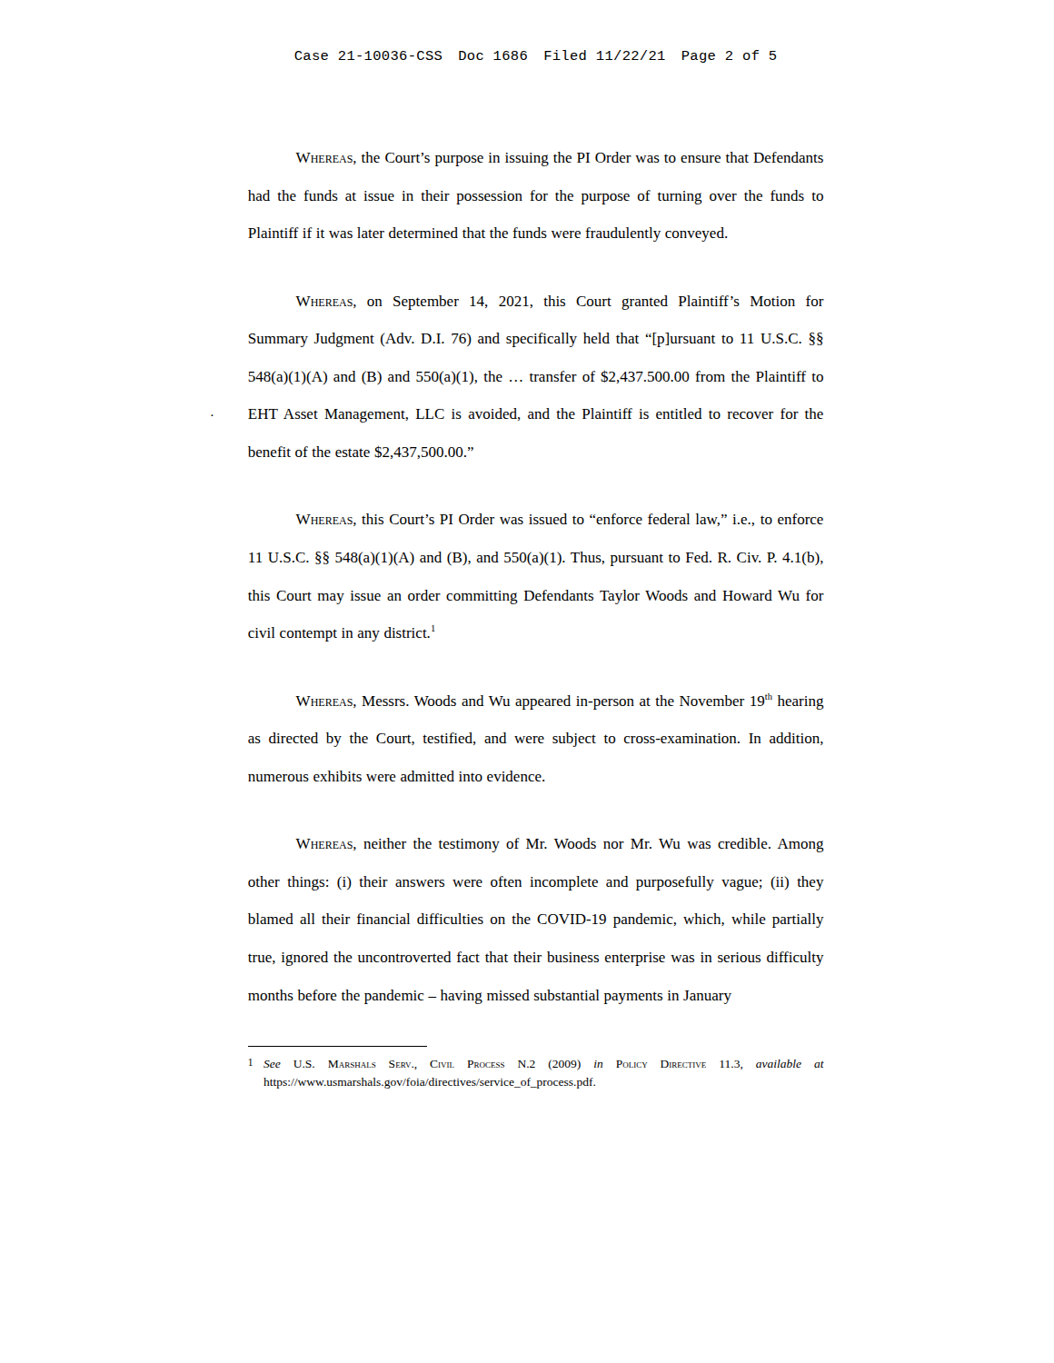Case 21-10036-CSS Doc 1686 Filed 11/22/21 Page 2 of 5
.
Whereas, the Court’s purpose in issuing the PI Order was to ensure that Defendants had the funds at issue in their possession for the purpose of turning over the funds to Plaintiff if it was later determined that the funds were fraudulently conveyed.
Whereas, on September 14, 2021, this Court granted Plaintiff’s Motion for Summary Judgment (Adv. D.I. 76) and specifically held that “[p]ursuant to 11 U.S.C. §§ 548(a)(1)(A) and (B) and 550(a)(1), the … transfer of $2,437.500.00 from the Plaintiff to EHT Asset Management, LLC is avoided, and the Plaintiff is entitled to recover for the benefit of the estate $2,437,500.00.”
Whereas, this Court’s PI Order was issued to “enforce federal law,” i.e., to enforce 11 U.S.C. §§ 548(a)(1)(A) and (B), and 550(a)(1). Thus, pursuant to Fed. R. Civ. P. 4.1(b), this Court may issue an order committing Defendants Taylor Woods and Howard Wu for civil contempt in any district.1
Whereas, Messrs. Woods and Wu appeared in-person at the November 19th hearing as directed by the Court, testified, and were subject to cross-examination. In addition, numerous exhibits were admitted into evidence.
Whereas, neither the testimony of Mr. Woods nor Mr. Wu was credible. Among other things: (i) their answers were often incomplete and purposefully vague; (ii) they blamed all their financial difficulties on the COVID-19 pandemic, which, while partially true, ignored the uncontroverted fact that their business enterprise was in serious difficulty months before the pandemic – having missed substantial payments in January
1 See U.S. Marshals Serv., Civil Process N.2 (2009) in Policy Directive 11.3, available at https://www.usmarshals.gov/foia/directives/service_of_process.pdf.